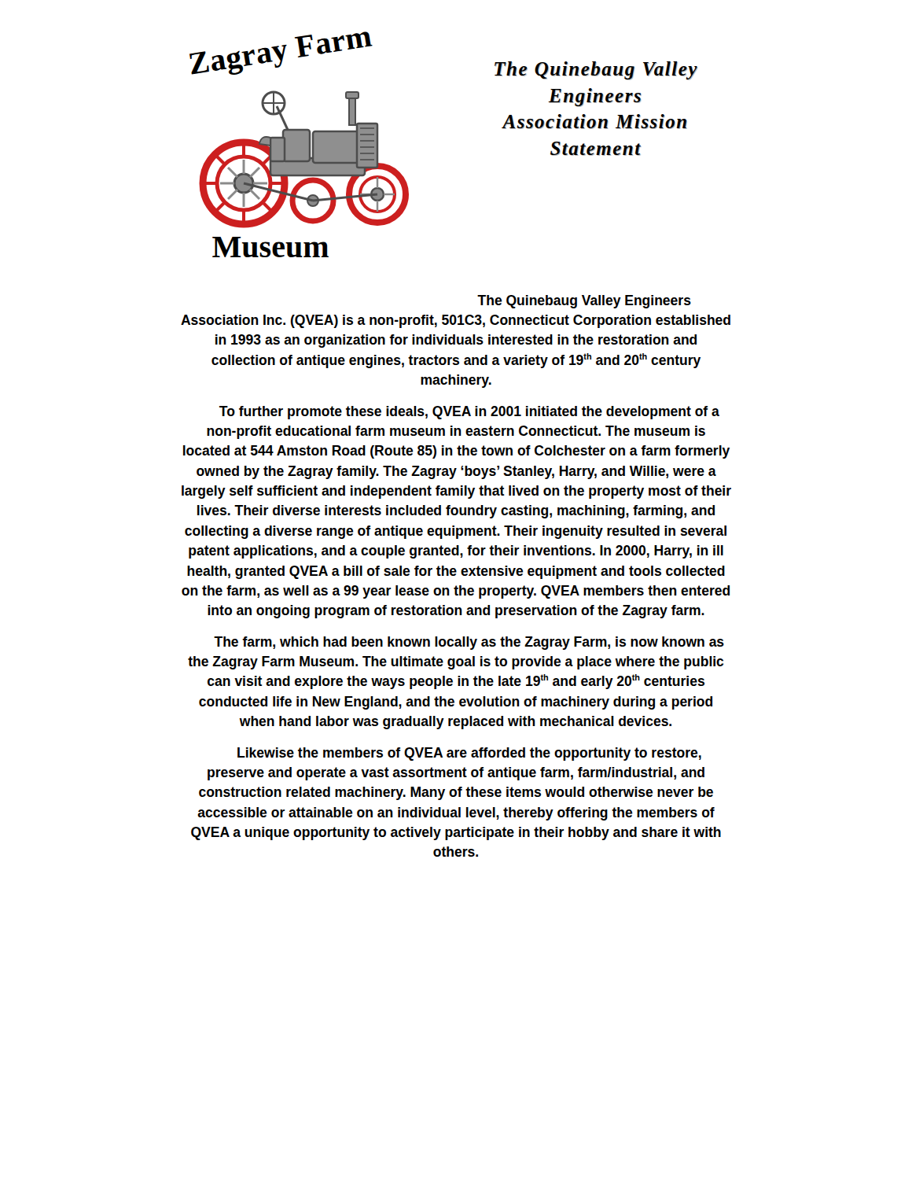Zagray Farm
Museum
The Quinebaug Valley
Engineers
Association Mission
Statement
The Quinebaug Valley Engineers Association Inc. (QVEA) is a non-profit, 501C3, Connecticut Corporation established in 1993 as an organization for individuals interested in the restoration and collection of antique engines, tractors and a variety of 19th and 20th century machinery.
To further promote these ideals, QVEA in 2001 initiated the development of a non-profit educational farm museum in eastern Connecticut. The museum is located at 544 Amston Road (Route 85) in the town of Colchester on a farm formerly owned by the Zagray family. The Zagray ‘boys’ Stanley, Harry, and Willie, were a largely self sufficient and independent family that lived on the property most of their lives. Their diverse interests included foundry casting, machining, farming, and collecting a diverse range of antique equipment. Their ingenuity resulted in several patent applications, and a couple granted, for their inventions. In 2000, Harry, in ill health, granted QVEA a bill of sale for the extensive equipment and tools collected on the farm, as well as a 99 year lease on the property. QVEA members then entered into an ongoing program of restoration and preservation of the Zagray farm.
The farm, which had been known locally as the Zagray Farm, is now known as the Zagray Farm Museum. The ultimate goal is to provide a place where the public can visit and explore the ways people in the late 19th and early 20th centuries conducted life in New England, and the evolution of machinery during a period when hand labor was gradually replaced with mechanical devices.
Likewise the members of QVEA are afforded the opportunity to restore, preserve and operate a vast assortment of antique farm, farm/industrial, and construction related machinery. Many of these items would otherwise never be accessible or attainable on an individual level, thereby offering the members of QVEA a unique opportunity to actively participate in their hobby and share it with others.